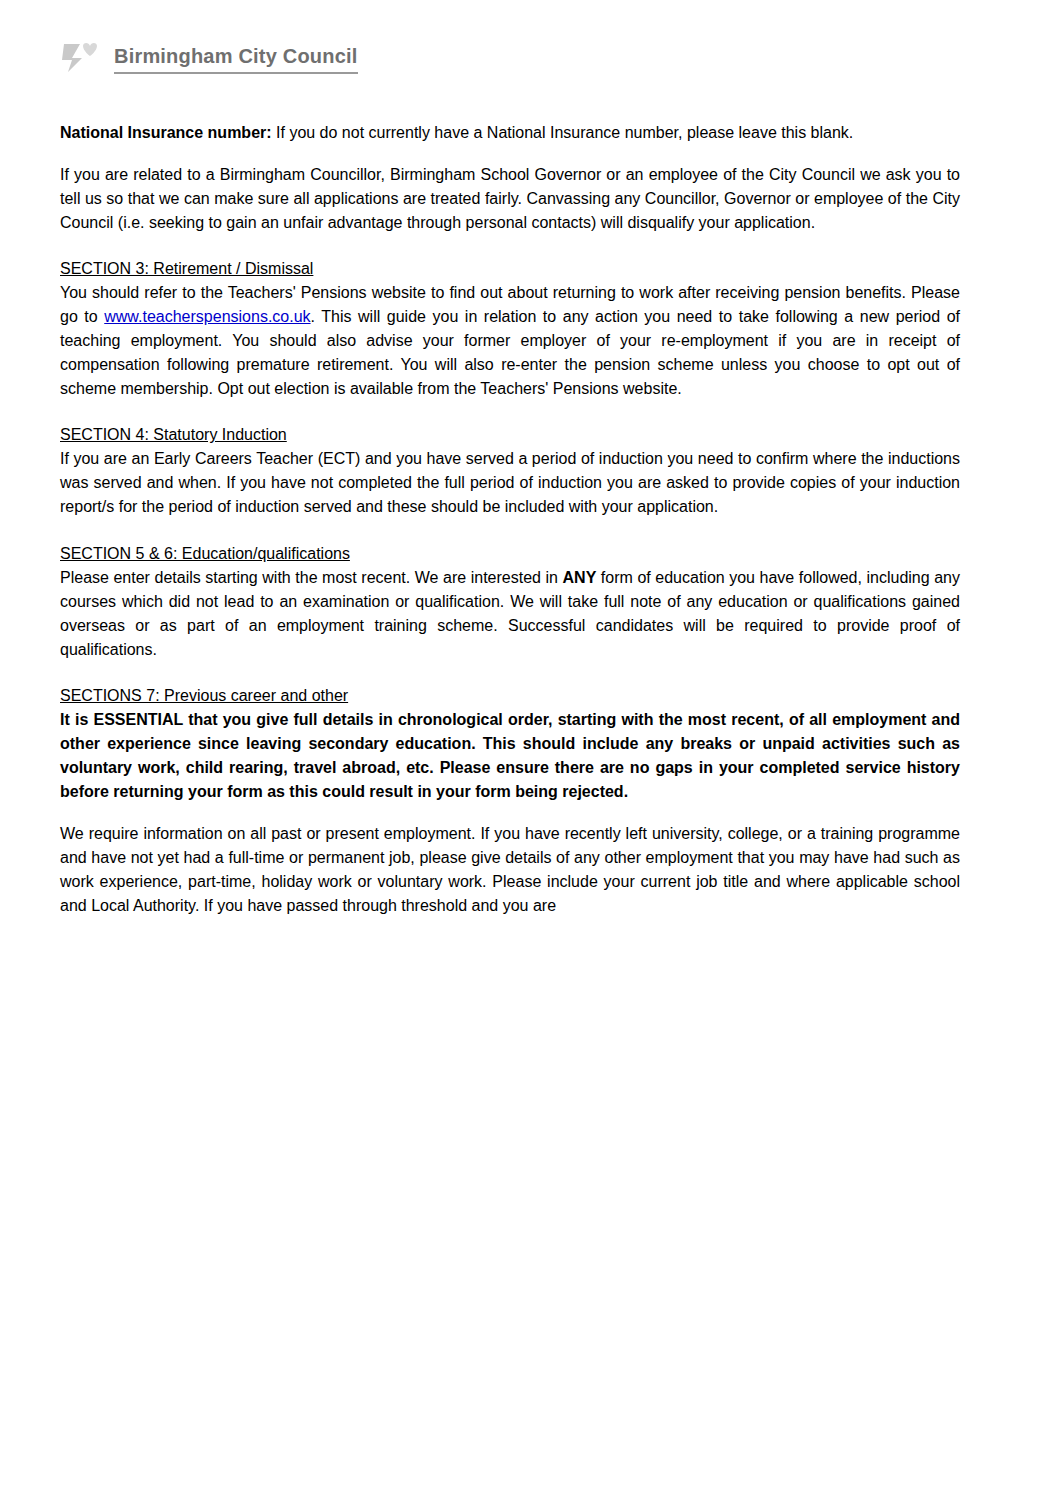Birmingham City Council
National Insurance number: If you do not currently have a National Insurance number, please leave this blank.
If you are related to a Birmingham Councillor, Birmingham School Governor or an employee of the City Council we ask you to tell us so that we can make sure all applications are treated fairly. Canvassing any Councillor, Governor or employee of the City Council (i.e. seeking to gain an unfair advantage through personal contacts) will disqualify your application.
SECTION 3: Retirement / Dismissal
You should refer to the Teachers' Pensions website to find out about returning to work after receiving pension benefits. Please go to www.teacherspensions.co.uk. This will guide you in relation to any action you need to take following a new period of teaching employment. You should also advise your former employer of your re-employment if you are in receipt of compensation following premature retirement. You will also re-enter the pension scheme unless you choose to opt out of scheme membership. Opt out election is available from the Teachers' Pensions website.
SECTION 4: Statutory Induction
If you are an Early Careers Teacher (ECT) and you have served a period of induction you need to confirm where the inductions was served and when. If you have not completed the full period of induction you are asked to provide copies of your induction report/s for the period of induction served and these should be included with your application.
SECTION 5 & 6: Education/qualifications
Please enter details starting with the most recent. We are interested in ANY form of education you have followed, including any courses which did not lead to an examination or qualification. We will take full note of any education or qualifications gained overseas or as part of an employment training scheme. Successful candidates will be required to provide proof of qualifications.
SECTIONS 7: Previous career and other
It is ESSENTIAL that you give full details in chronological order, starting with the most recent, of all employment and other experience since leaving secondary education. This should include any breaks or unpaid activities such as voluntary work, child rearing, travel abroad, etc. Please ensure there are no gaps in your completed service history before returning your form as this could result in your form being rejected.
We require information on all past or present employment. If you have recently left university, college, or a training programme and have not yet had a full-time or permanent job, please give details of any other employment that you may have had such as work experience, part-time, holiday work or voluntary work. Please include your current job title and where applicable school and Local Authority. If you have passed through threshold and you are